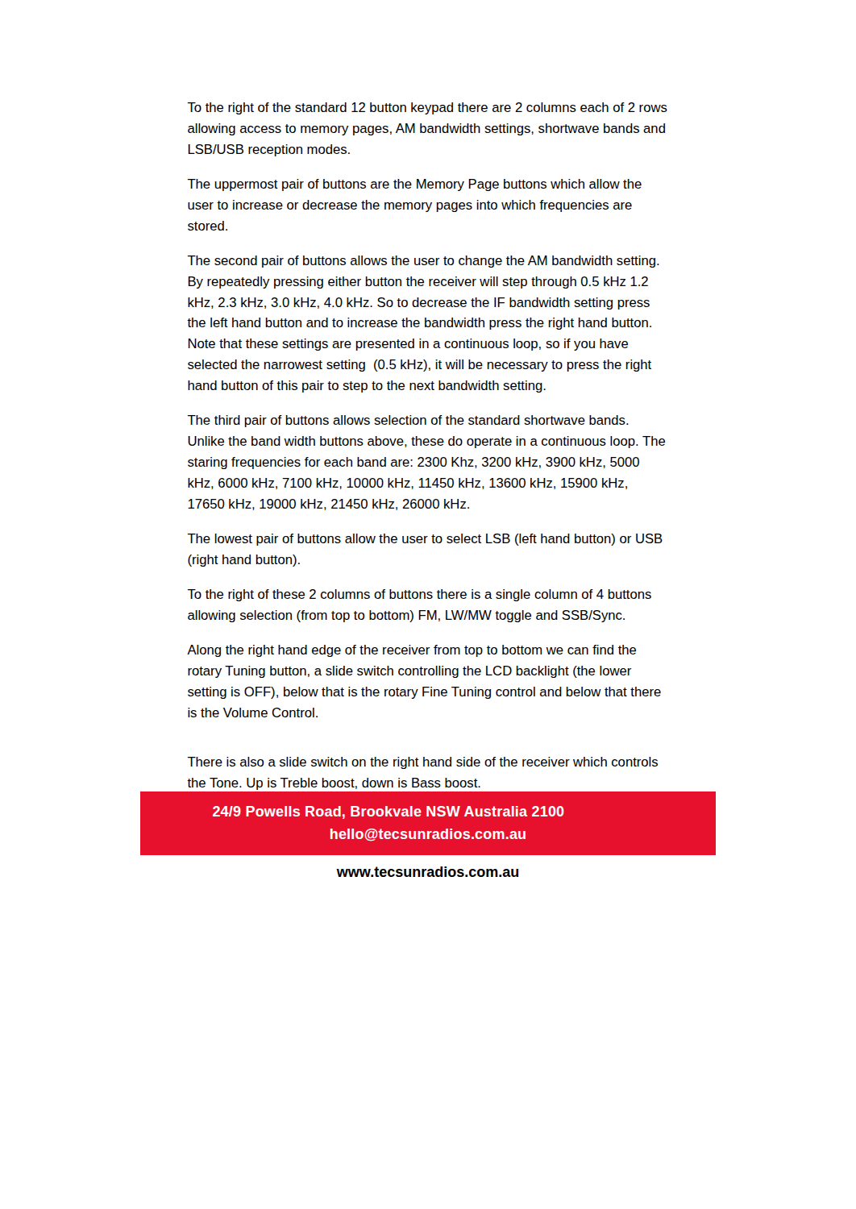To the right of the standard 12 button keypad there are 2 columns each of 2 rows allowing access to memory pages, AM bandwidth settings, shortwave bands and LSB/USB reception modes.
The uppermost pair of buttons are the Memory Page buttons which allow the user to increase or decrease the memory pages into which frequencies are stored.
The second pair of buttons allows the user to change the AM bandwidth setting. By repeatedly pressing either button the receiver will step through 0.5 kHz 1.2 kHz, 2.3 kHz, 3.0 kHz, 4.0 kHz. So to decrease the IF bandwidth setting press the left hand button and to increase the bandwidth press the right hand button. Note that these settings are presented in a continuous loop, so if you have selected the narrowest setting (0.5 kHz), it will be necessary to press the right hand button of this pair to step to the next bandwidth setting.
The third pair of buttons allows selection of the standard shortwave bands. Unlike the band width buttons above, these do operate in a continuous loop. The staring frequencies for each band are: 2300 Khz, 3200 kHz, 3900 kHz, 5000 kHz, 6000 kHz, 7100 kHz, 10000 kHz, 11450 kHz, 13600 kHz, 15900 kHz, 17650 kHz, 19000 kHz, 21450 kHz, 26000 kHz.
The lowest pair of buttons allow the user to select LSB (left hand button) or USB (right hand button).
To the right of these 2 columns of buttons there is a single column of 4 buttons allowing selection (from top to bottom) FM, LW/MW toggle and SSB/Sync.
Along the right hand edge of the receiver from top to bottom we can find the rotary Tuning button, a slide switch controlling the LCD backlight (the lower setting is OFF), below that is the rotary Fine Tuning control and below that there is the Volume Control.
There is also a slide switch on the right hand side of the receiver which controls the Tone. Up is Treble boost, down is Bass boost.
24/9 Powells Road, Brookvale NSW Australia 2100 hello@tecsunradios.com.au
www.tecsunradios.com.au